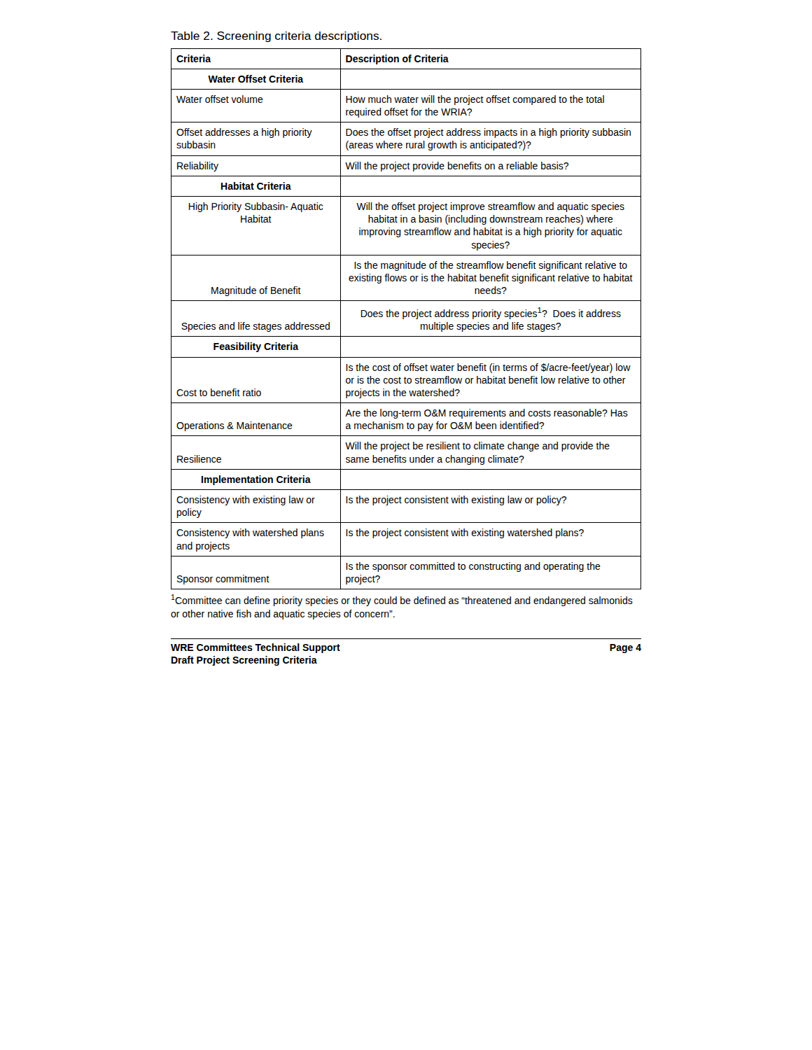Table 2. Screening criteria descriptions.
| Criteria | Description of Criteria |
| --- | --- |
| Water Offset Criteria | |
| Water offset volume | How much water will the project offset compared to the total required offset for the WRIA? |
| Offset addresses a high priority subbasin | Does the offset project address impacts in a high priority subbasin (areas where rural growth is anticipated?)? |
| Reliability | Will the project provide benefits on a reliable basis? |
| Habitat Criteria | |
| High Priority Subbasin- Aquatic Habitat | Will the offset project improve streamflow and aquatic species habitat in a basin (including downstream reaches) where improving streamflow and habitat is a high priority for aquatic species? |
| Magnitude of Benefit | Is the magnitude of the streamflow benefit significant relative to existing flows or is the habitat benefit significant relative to habitat needs? |
| Species and life stages addressed | Does the project address priority species 1 ? Does it address multiple species and life stages? |
| Feasibility Criteria | |
| Cost to benefit ratio | Is the cost of offset water benefit (in terms of $/acre-feet/year) low or is the cost to streamflow or habitat benefit low relative to other projects in the watershed? |
| Operations & Maintenance | Are the long-term O&M requirements and costs reasonable? Has a mechanism to pay for O&M been identified? |
| Resilience | Will the project be resilient to climate change and provide the same benefits under a changing climate? |
| Implementation Criteria | |
| Consistency with existing law or policy | Is the project consistent with existing law or policy? |
| Consistency with watershed plans and projects | Is the project consistent with existing watershed plans? |
| Sponsor commitment | Is the sponsor committed to constructing and operating the project? |
1Committee can define priority species or they could be defined as “threatened and endangered salmonids or other native fish and aquatic species of concern”.
WRE Committees Technical Support
Draft Project Screening Criteria
Page 4